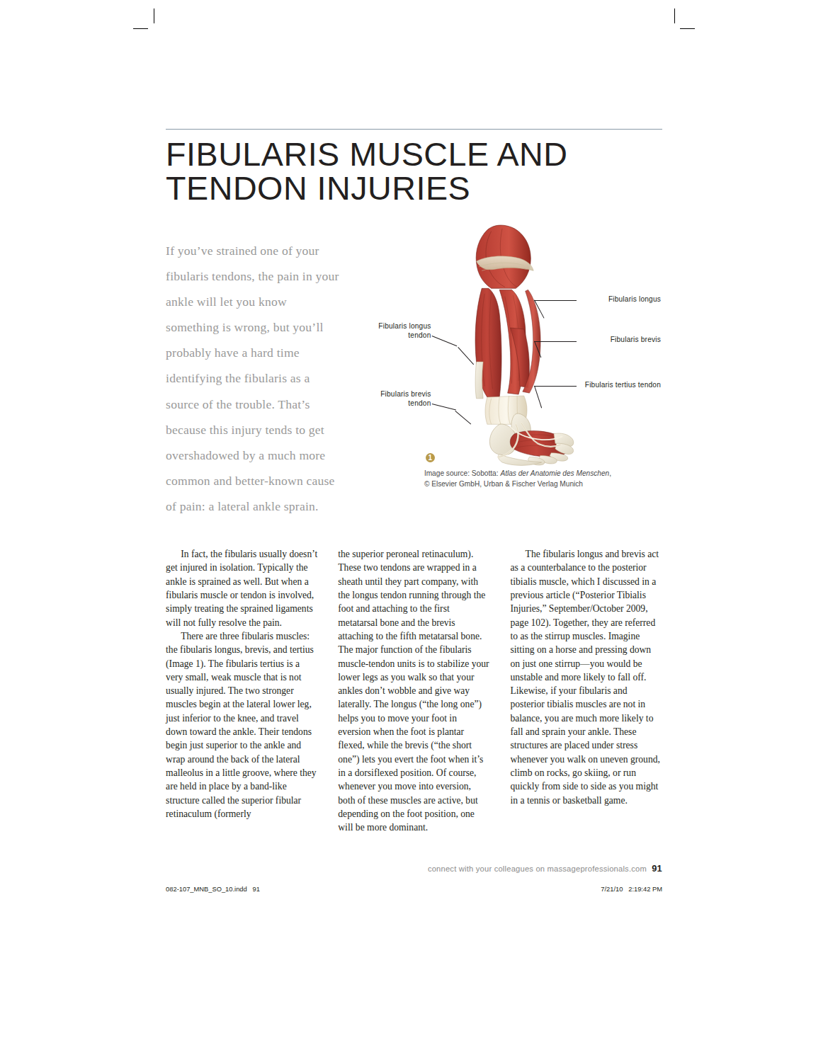Fibularis Muscle and Tendon Injuries
If you’ve strained one of your fibularis tendons, the pain in your ankle will let you know something is wrong, but you’ll probably have a hard time identifying the fibularis as a source of the trouble. That’s because this injury tends to get overshadowed by a much more common and better-known cause of pain: a lateral ankle sprain.
Fibularis longus Fibularis brevis Fibularis tertius tendon Fibularis longus
tendon Fibularis brevis
tendon
1
Image source: Sobotta: Atlas der Anatomie des Menschen,
© Elsevier GmbH, Urban & Fischer Verlag Munich
In fact, the fibularis usually doesn’t get injured in isolation. Typically the ankle is sprained as well. But when a fibularis muscle or tendon is involved, simply treating the sprained ligaments will not fully resolve the pain.
There are three fibularis muscles: the fibularis longus, brevis, and tertius (Image 1). The fibularis tertius is a very small, weak muscle that is not usually injured. The two stronger muscles begin at the lateral lower leg, just inferior to the knee, and travel down toward the ankle. Their tendons begin just superior to the ankle and wrap around the back of the lateral malleolus in a little groove, where they are held in place by a band-like structure called the superior fibular retinaculum (formerly
the superior peroneal retinaculum). These two tendons are wrapped in a sheath until they part company, with the longus tendon running through the foot and attaching to the first metatarsal bone and the brevis attaching to the fifth metatarsal bone. The major function of the fibularis muscle-tendon units is to stabilize your lower legs as you walk so that your ankles don’t wobble and give way laterally. The longus (“the long one”) helps you to move your foot in eversion when the foot is plantar flexed, while the brevis (“the short one”) lets you evert the foot when it’s in a dorsiflexed position. Of course, whenever you move into eversion, both of these muscles are active, but depending on the foot position, one will be more dominant.
The fibularis longus and brevis act as a counterbalance to the posterior tibialis muscle, which I discussed in a previous article (“Posterior Tibialis Injuries,” September/October 2009, page 102). Together, they are referred to as the stirrup muscles. Imagine sitting on a horse and pressing down on just one stirrup—you would be unstable and more likely to fall off. Likewise, if your fibularis and posterior tibialis muscles are not in balance, you are much more likely to fall and sprain your ankle. These structures are placed under stress whenever you walk on uneven ground, climb on rocks, go skiing, or run quickly from side to side as you might in a tennis or basketball game.
connect with your colleagues on massageprofessionals.com 91
082-107_MNB_SO_10.indd 91 7/21/10 2:19:42 PM